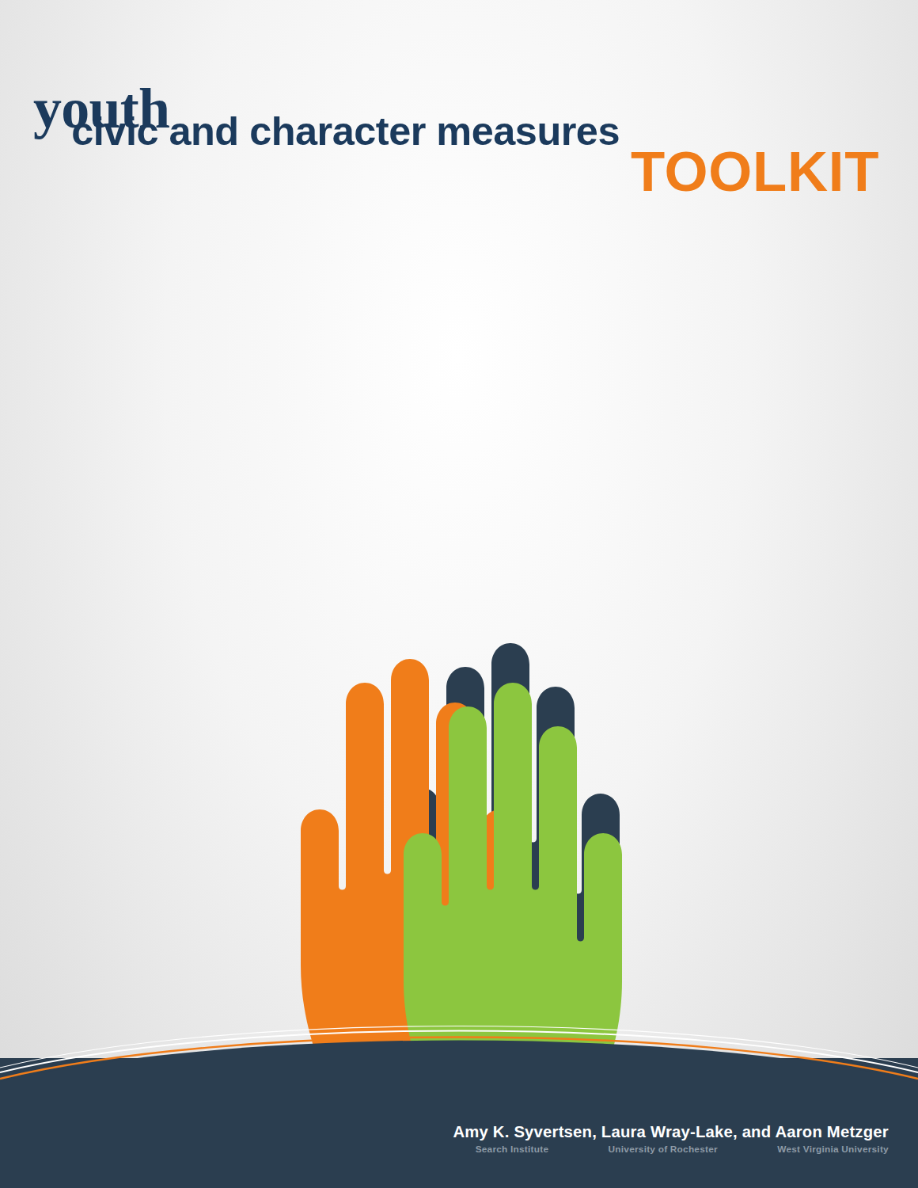youth civic and character measures TOOLKIT
Amy K. Syvertsen, Laura Wray-Lake, and Aaron Metzger
Search Institute University of Rochester West Virginia University